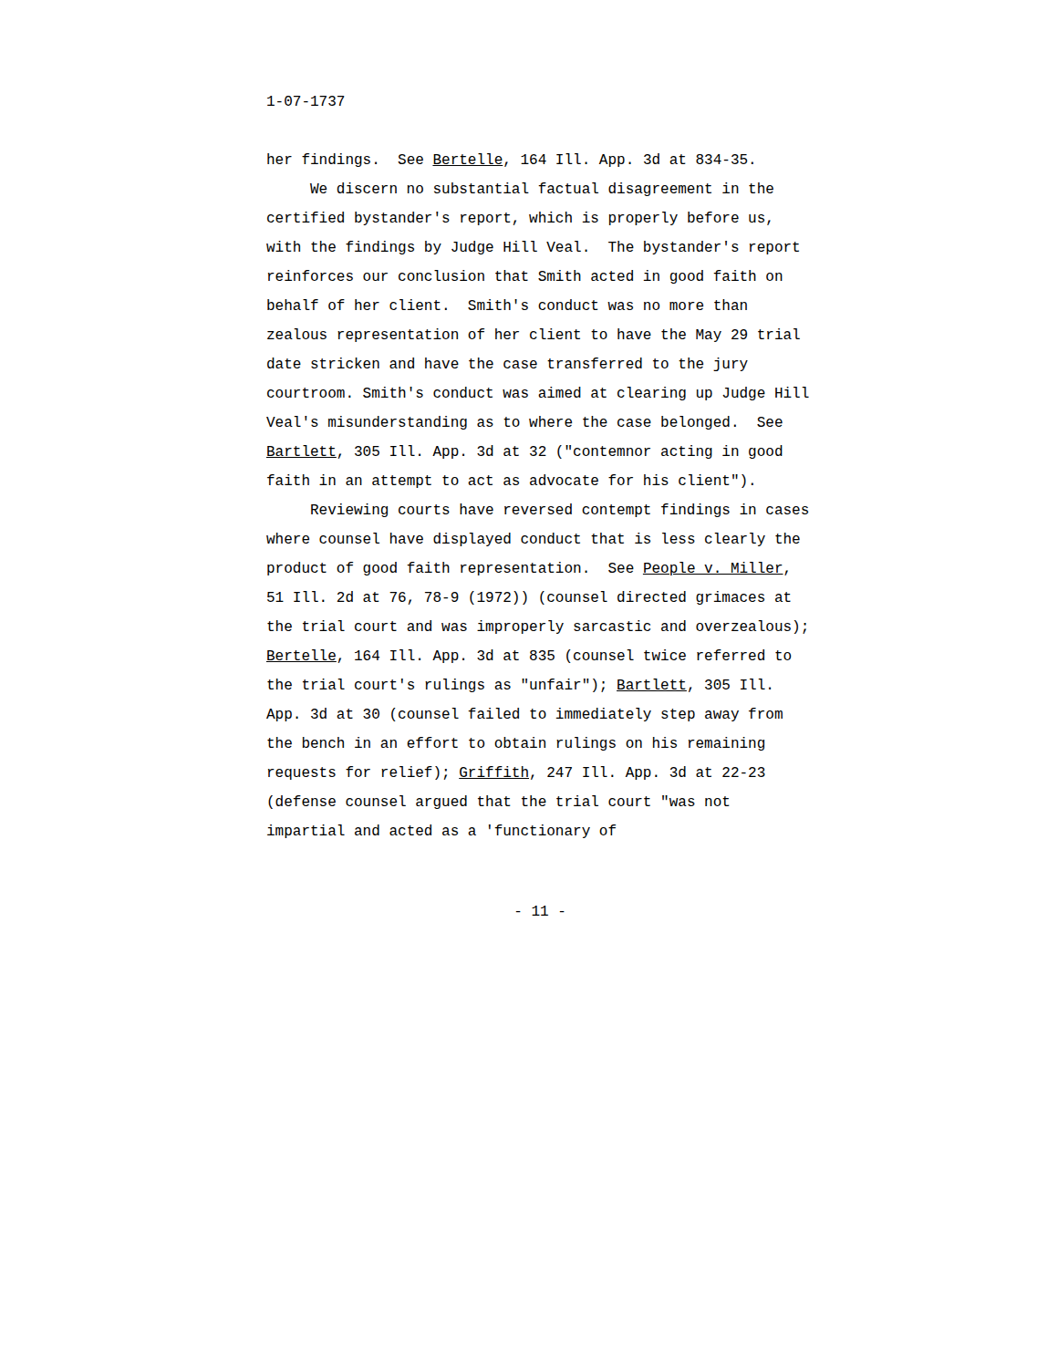1-07-1737
her findings. See Bertelle, 164 Ill. App. 3d at 834-35.
We discern no substantial factual disagreement in the certified bystander's report, which is properly before us, with the findings by Judge Hill Veal. The bystander's report reinforces our conclusion that Smith acted in good faith on behalf of her client. Smith's conduct was no more than zealous representation of her client to have the May 29 trial date stricken and have the case transferred to the jury courtroom. Smith's conduct was aimed at clearing up Judge Hill Veal's misunderstanding as to where the case belonged. See Bartlett, 305 Ill. App. 3d at 32 ("contemnor acting in good faith in an attempt to act as advocate for his client").
Reviewing courts have reversed contempt findings in cases where counsel have displayed conduct that is less clearly the product of good faith representation. See People v. Miller, 51 Ill. 2d at 76, 78-9 (1972)) (counsel directed grimaces at the trial court and was improperly sarcastic and overzealous); Bertelle, 164 Ill. App. 3d at 835 (counsel twice referred to the trial court's rulings as "unfair"); Bartlett, 305 Ill. App. 3d at 30 (counsel failed to immediately step away from the bench in an effort to obtain rulings on his remaining requests for relief); Griffith, 247 Ill. App. 3d at 22-23 (defense counsel argued that the trial court "was not impartial and acted as a 'functionary of
- 11 -